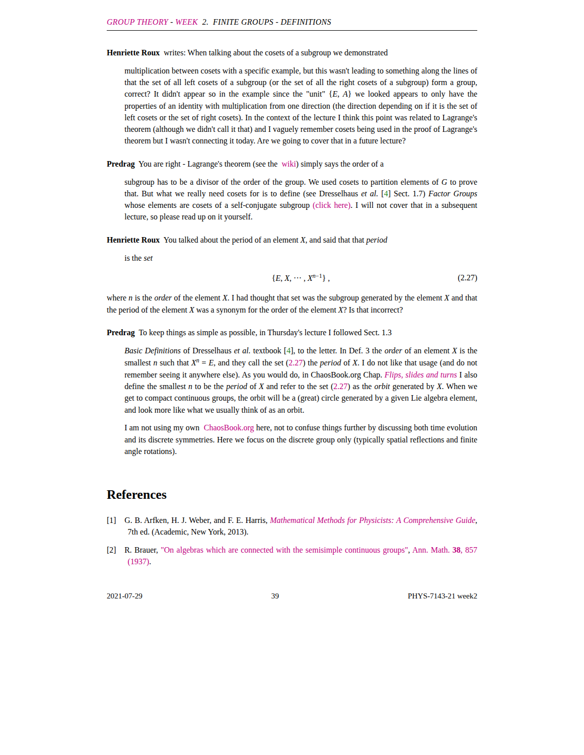GROUP THEORY - WEEK 2. FINITE GROUPS - DEFINITIONS
Henriette Roux writes: When talking about the cosets of a subgroup we demonstrated
multiplication between cosets with a specific example, but this wasn't leading to something along the lines of that the set of all left cosets of a subgroup (or the set of all the right cosets of a subgroup) form a group, correct? It didn't appear so in the example since the "unit" {E, A} we looked appears to only have the properties of an identity with multiplication from one direction (the direction depending on if it is the set of left cosets or the set of right cosets). In the context of the lecture I think this point was related to Lagrange's theorem (although we didn't call it that) and I vaguely remember cosets being used in the proof of Lagrange's theorem but I wasn't connecting it today. Are we going to cover that in a future lecture?
Predrag You are right - Lagrange's theorem (see the wiki) simply says the order of a
subgroup has to be a divisor of the order of the group. We used cosets to partition elements of G to prove that. But what we really need cosets for is to define (see Dresselhaus et al. [4] Sect. 1.7) Factor Groups whose elements are cosets of a self-conjugate subgroup (click here). I will not cover that in a subsequent lecture, so please read up on it yourself.
Henriette Roux You talked about the period of an element X, and said that that period
is the set
{E, X, ··· , Xn−1} , (2.27)
where n is the order of the element X. I had thought that set was the subgroup generated by the element X and that the period of the element X was a synonym for the order of the element X? Is that incorrect?
Predrag To keep things as simple as possible, in Thursday's lecture I followed Sect. 1.3
Basic Definitions of Dresselhaus et al. textbook [4], to the letter. In Def. 3 the order of an element X is the smallest n such that Xn = E, and they call the set (2.27) the period of X. I do not like that usage (and do not remember seeing it anywhere else). As you would do, in ChaosBook.org Chap. Flips, slides and turns I also define the smallest n to be the period of X and refer to the set (2.27) as the orbit generated by X. When we get to compact continuous groups, the orbit will be a (great) circle generated by a given Lie algebra element, and look more like what we usually think of as an orbit.
I am not using my own ChaosBook.org here, not to confuse things further by discussing both time evolution and its discrete symmetries. Here we focus on the discrete group only (typically spatial reflections and finite angle rotations).
References
[1] G. B. Arfken, H. J. Weber, and F. E. Harris, Mathematical Methods for Physicists: A Comprehensive Guide, 7th ed. (Academic, New York, 2013).
[2] R. Brauer, "On algebras which are connected with the semisimple continuous groups", Ann. Math. 38, 857 (1937).
2021-07-29 39 PHYS-7143-21 week2